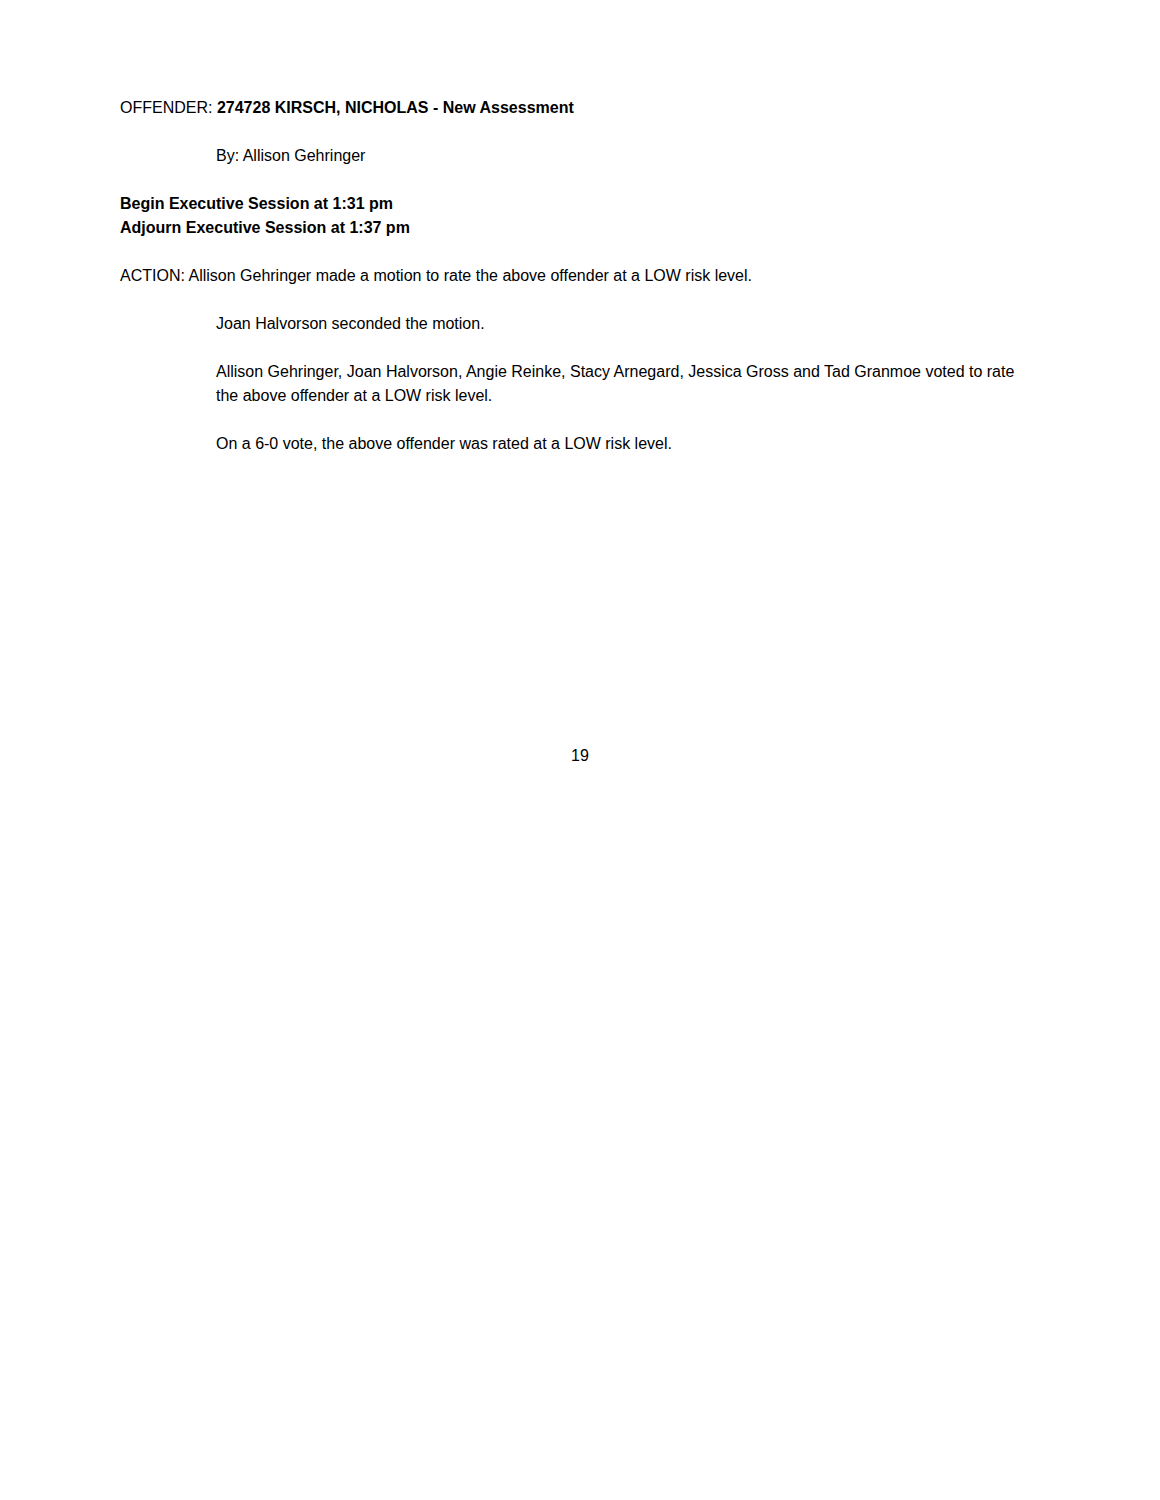OFFENDER: 274728 KIRSCH, NICHOLAS - New Assessment
By: Allison Gehringer
Begin Executive Session at 1:31 pm
Adjourn Executive Session at 1:37 pm
ACTION: Allison Gehringer made a motion to rate the above offender at a LOW risk level.
Joan Halvorson seconded the motion.
Allison Gehringer, Joan Halvorson, Angie Reinke, Stacy Arnegard, Jessica Gross and Tad Granmoe voted to rate the above offender at a LOW risk level.
On a 6-0 vote, the above offender was rated at a LOW risk level.
19